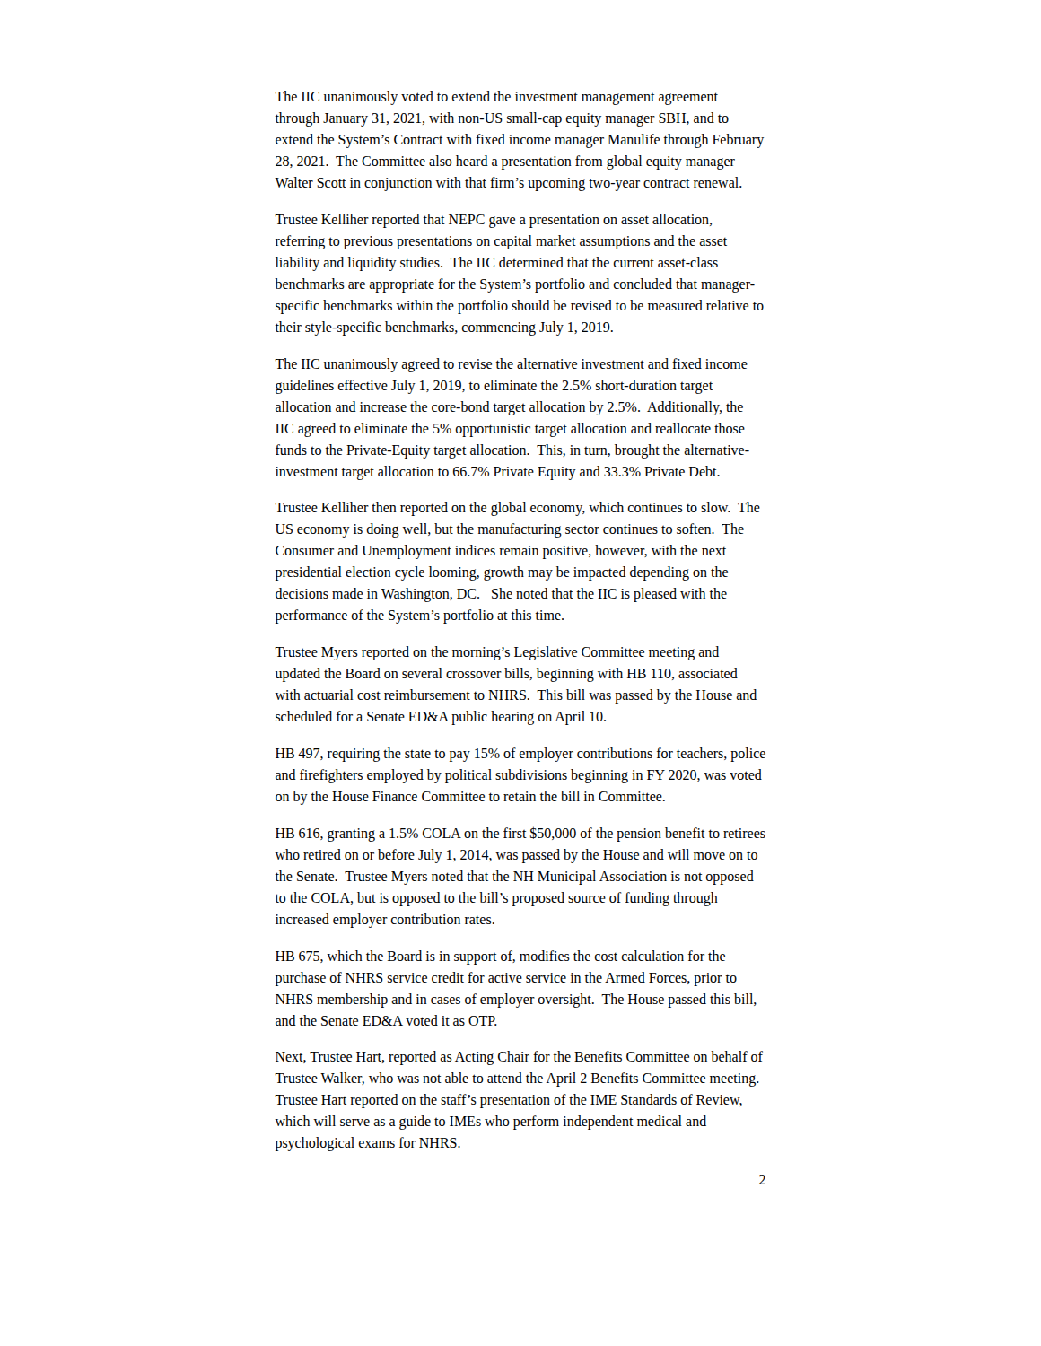The IIC unanimously voted to extend the investment management agreement through January 31, 2021, with non-US small-cap equity manager SBH, and to extend the System’s Contract with fixed income manager Manulife through February 28, 2021. The Committee also heard a presentation from global equity manager Walter Scott in conjunction with that firm’s upcoming two-year contract renewal.
Trustee Kelliher reported that NEPC gave a presentation on asset allocation, referring to previous presentations on capital market assumptions and the asset liability and liquidity studies. The IIC determined that the current asset-class benchmarks are appropriate for the System’s portfolio and concluded that manager-specific benchmarks within the portfolio should be revised to be measured relative to their style-specific benchmarks, commencing July 1, 2019.
The IIC unanimously agreed to revise the alternative investment and fixed income guidelines effective July 1, 2019, to eliminate the 2.5% short-duration target allocation and increase the core-bond target allocation by 2.5%. Additionally, the IIC agreed to eliminate the 5% opportunistic target allocation and reallocate those funds to the Private-Equity target allocation. This, in turn, brought the alternative-investment target allocation to 66.7% Private Equity and 33.3% Private Debt.
Trustee Kelliher then reported on the global economy, which continues to slow. The US economy is doing well, but the manufacturing sector continues to soften. The Consumer and Unemployment indices remain positive, however, with the next presidential election cycle looming, growth may be impacted depending on the decisions made in Washington, DC. She noted that the IIC is pleased with the performance of the System’s portfolio at this time.
Trustee Myers reported on the morning’s Legislative Committee meeting and updated the Board on several crossover bills, beginning with HB 110, associated with actuarial cost reimbursement to NHRS. This bill was passed by the House and scheduled for a Senate ED&A public hearing on April 10.
HB 497, requiring the state to pay 15% of employer contributions for teachers, police and firefighters employed by political subdivisions beginning in FY 2020, was voted on by the House Finance Committee to retain the bill in Committee.
HB 616, granting a 1.5% COLA on the first $50,000 of the pension benefit to retirees who retired on or before July 1, 2014, was passed by the House and will move on to the Senate. Trustee Myers noted that the NH Municipal Association is not opposed to the COLA, but is opposed to the bill’s proposed source of funding through increased employer contribution rates.
HB 675, which the Board is in support of, modifies the cost calculation for the purchase of NHRS service credit for active service in the Armed Forces, prior to NHRS membership and in cases of employer oversight. The House passed this bill, and the Senate ED&A voted it as OTP.
Next, Trustee Hart, reported as Acting Chair for the Benefits Committee on behalf of Trustee Walker, who was not able to attend the April 2 Benefits Committee meeting. Trustee Hart reported on the staff’s presentation of the IME Standards of Review, which will serve as a guide to IMEs who perform independent medical and psychological exams for NHRS.
2